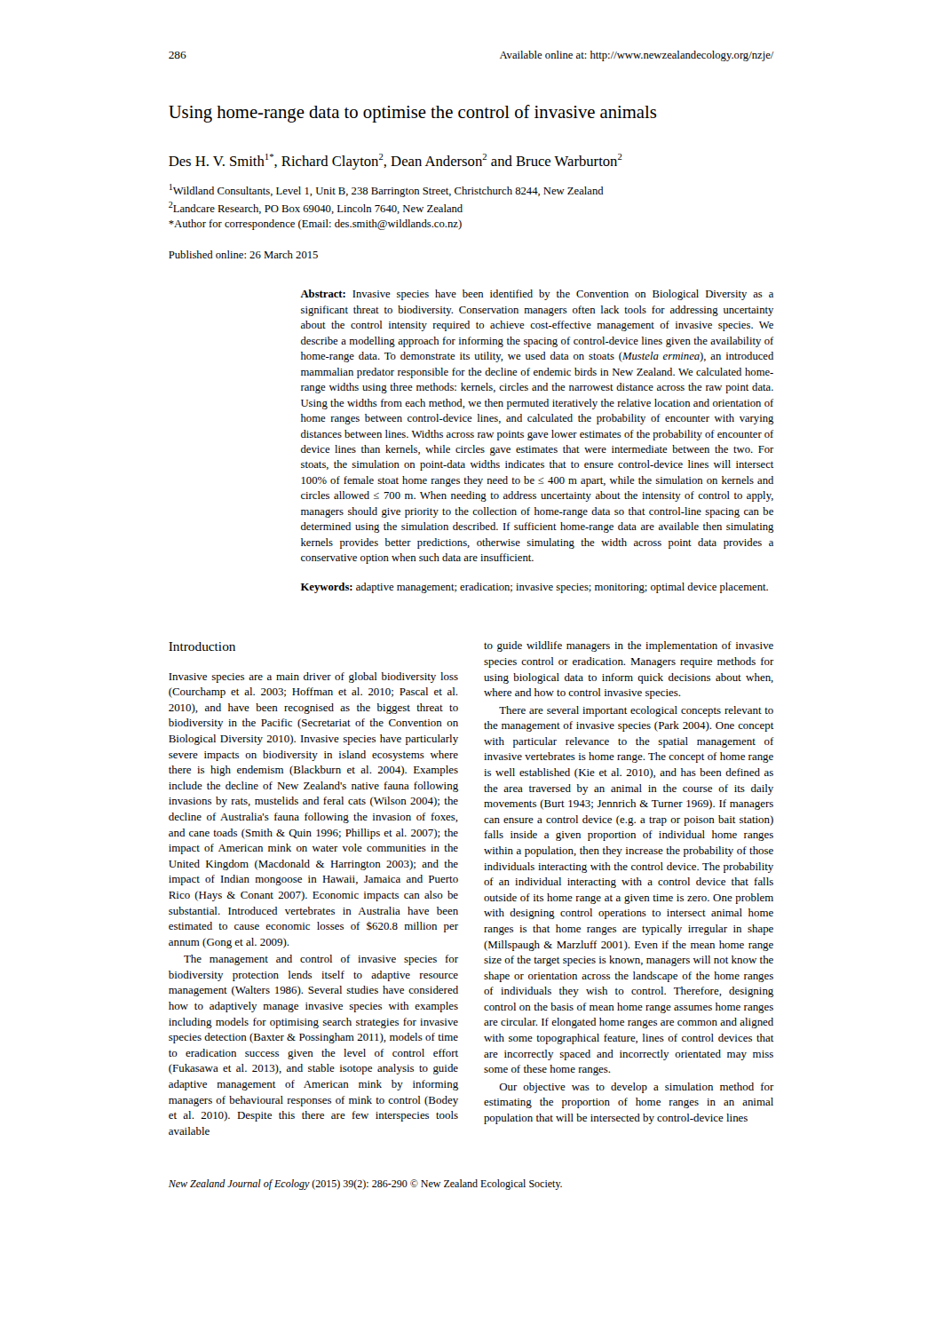286 Available online at: http://www.newzealandecology.org/nzje/
Using home-range data to optimise the control of invasive animals
Des H. V. Smith1*, Richard Clayton2, Dean Anderson2 and Bruce Warburton2
1Wildland Consultants, Level 1, Unit B, 238 Barrington Street, Christchurch 8244, New Zealand
2Landcare Research, PO Box 69040, Lincoln 7640, New Zealand
*Author for correspondence (Email: des.smith@wildlands.co.nz)
Published online: 26 March 2015
Abstract: Invasive species have been identified by the Convention on Biological Diversity as a significant threat to biodiversity. Conservation managers often lack tools for addressing uncertainty about the control intensity required to achieve cost-effective management of invasive species. We describe a modelling approach for informing the spacing of control-device lines given the availability of home-range data. To demonstrate its utility, we used data on stoats (Mustela erminea), an introduced mammalian predator responsible for the decline of endemic birds in New Zealand. We calculated home-range widths using three methods: kernels, circles and the narrowest distance across the raw point data. Using the widths from each method, we then permuted iteratively the relative location and orientation of home ranges between control-device lines, and calculated the probability of encounter with varying distances between lines. Widths across raw points gave lower estimates of the probability of encounter of device lines than kernels, while circles gave estimates that were intermediate between the two. For stoats, the simulation on point-data widths indicates that to ensure control-device lines will intersect 100% of female stoat home ranges they need to be ≤ 400 m apart, while the simulation on kernels and circles allowed ≤ 700 m. When needing to address uncertainty about the intensity of control to apply, managers should give priority to the collection of home-range data so that control-line spacing can be determined using the simulation described. If sufficient home-range data are available then simulating kernels provides better predictions, otherwise simulating the width across point data provides a conservative option when such data are insufficient.
Keywords: adaptive management; eradication; invasive species; monitoring; optimal device placement.
Introduction
Invasive species are a main driver of global biodiversity loss (Courchamp et al. 2003; Hoffman et al. 2010; Pascal et al. 2010), and have been recognised as the biggest threat to biodiversity in the Pacific (Secretariat of the Convention on Biological Diversity 2010). Invasive species have particularly severe impacts on biodiversity in island ecosystems where there is high endemism (Blackburn et al. 2004). Examples include the decline of New Zealand's native fauna following invasions by rats, mustelids and feral cats (Wilson 2004); the decline of Australia's fauna following the invasion of foxes, and cane toads (Smith & Quin 1996; Phillips et al. 2007); the impact of American mink on water vole communities in the United Kingdom (Macdonald & Harrington 2003); and the impact of Indian mongoose in Hawaii, Jamaica and Puerto Rico (Hays & Conant 2007). Economic impacts can also be substantial. Introduced vertebrates in Australia have been estimated to cause economic losses of $620.8 million per annum (Gong et al. 2009).
The management and control of invasive species for biodiversity protection lends itself to adaptive resource management (Walters 1986). Several studies have considered how to adaptively manage invasive species with examples including models for optimising search strategies for invasive species detection (Baxter & Possingham 2011), models of time to eradication success given the level of control effort (Fukasawa et al. 2013), and stable isotope analysis to guide adaptive management of American mink by informing managers of behavioural responses of mink to control (Bodey et al. 2010). Despite this there are few interspecies tools available
to guide wildlife managers in the implementation of invasive species control or eradication. Managers require methods for using biological data to inform quick decisions about when, where and how to control invasive species.
There are several important ecological concepts relevant to the management of invasive species (Park 2004). One concept with particular relevance to the spatial management of invasive vertebrates is home range. The concept of home range is well established (Kie et al. 2010), and has been defined as the area traversed by an animal in the course of its daily movements (Burt 1943; Jennrich & Turner 1969). If managers can ensure a control device (e.g. a trap or poison bait station) falls inside a given proportion of individual home ranges within a population, then they increase the probability of those individuals interacting with the control device. The probability of an individual interacting with a control device that falls outside of its home range at a given time is zero. One problem with designing control operations to intersect animal home ranges is that home ranges are typically irregular in shape (Millspaugh & Marzluff 2001). Even if the mean home range size of the target species is known, managers will not know the shape or orientation across the landscape of the home ranges of individuals they wish to control. Therefore, designing control on the basis of mean home range assumes home ranges are circular. If elongated home ranges are common and aligned with some topographical feature, lines of control devices that are incorrectly spaced and incorrectly orientated may miss some of these home ranges.
Our objective was to develop a simulation method for estimating the proportion of home ranges in an animal population that will be intersected by control-device lines
New Zealand Journal of Ecology (2015) 39(2): 286-290 © New Zealand Ecological Society.